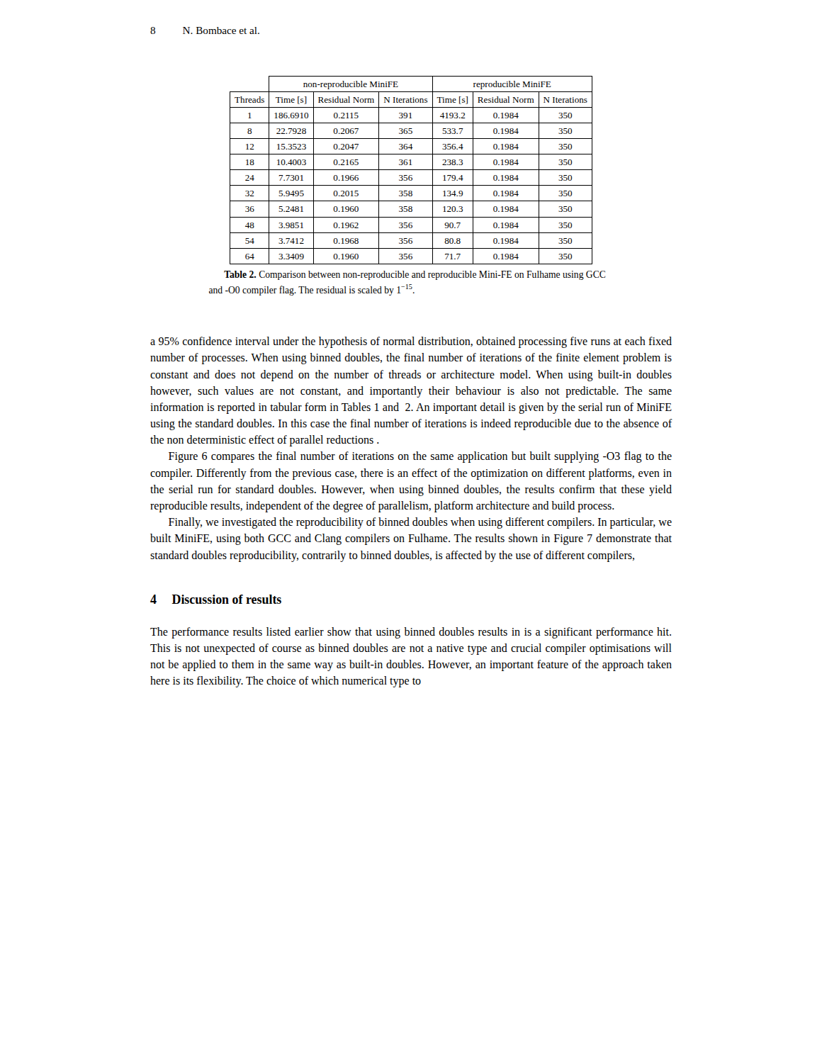8 N. Bombace et al.
| | non-reproducible MiniFE | reproducible MiniFE |
| --- | --- | --- |
| Threads | Time [s] | Residual Norm | N Iterations | Time [s] | Residual Norm | N Iterations |
| 1 | 186.6910 | 0.2115 | 391 | 4193.2 | 0.1984 | 350 |
| 8 | 22.7928 | 0.2067 | 365 | 533.7 | 0.1984 | 350 |
| 12 | 15.3523 | 0.2047 | 364 | 356.4 | 0.1984 | 350 |
| 18 | 10.4003 | 0.2165 | 361 | 238.3 | 0.1984 | 350 |
| 24 | 7.7301 | 0.1966 | 356 | 179.4 | 0.1984 | 350 |
| 32 | 5.9495 | 0.2015 | 358 | 134.9 | 0.1984 | 350 |
| 36 | 5.2481 | 0.1960 | 358 | 120.3 | 0.1984 | 350 |
| 48 | 3.9851 | 0.1962 | 356 | 90.7 | 0.1984 | 350 |
| 54 | 3.7412 | 0.1968 | 356 | 80.8 | 0.1984 | 350 |
| 64 | 3.3409 | 0.1960 | 356 | 71.7 | 0.1984 | 350 |
Table 2. Comparison between non-reproducible and reproducible Mini-FE on Fulhame using GCC and -O0 compiler flag. The residual is scaled by 1−15.
a 95% confidence interval under the hypothesis of normal distribution, obtained processing five runs at each fixed number of processes. When using binned doubles, the final number of iterations of the finite element problem is constant and does not depend on the number of threads or architecture model. When using built-in doubles however, such values are not constant, and importantly their behaviour is also not predictable. The same information is reported in tabular form in Tables 1 and 2. An important detail is given by the serial run of MiniFE using the standard doubles. In this case the final number of iterations is indeed reproducible due to the absence of the non deterministic effect of parallel reductions .
Figure 6 compares the final number of iterations on the same application but built supplying -O3 flag to the compiler. Differently from the previous case, there is an effect of the optimization on different platforms, even in the serial run for standard doubles. However, when using binned doubles, the results confirm that these yield reproducible results, independent of the degree of parallelism, platform architecture and build process.
Finally, we investigated the reproducibility of binned doubles when using different compilers. In particular, we built MiniFE, using both GCC and Clang compilers on Fulhame. The results shown in Figure 7 demonstrate that standard doubles reproducibility, contrarily to binned doubles, is affected by the use of different compilers,
4 Discussion of results
The performance results listed earlier show that using binned doubles results in is a significant performance hit. This is not unexpected of course as binned doubles are not a native type and crucial compiler optimisations will not be applied to them in the same way as built-in doubles. However, an important feature of the approach taken here is its flexibility. The choice of which numerical type to